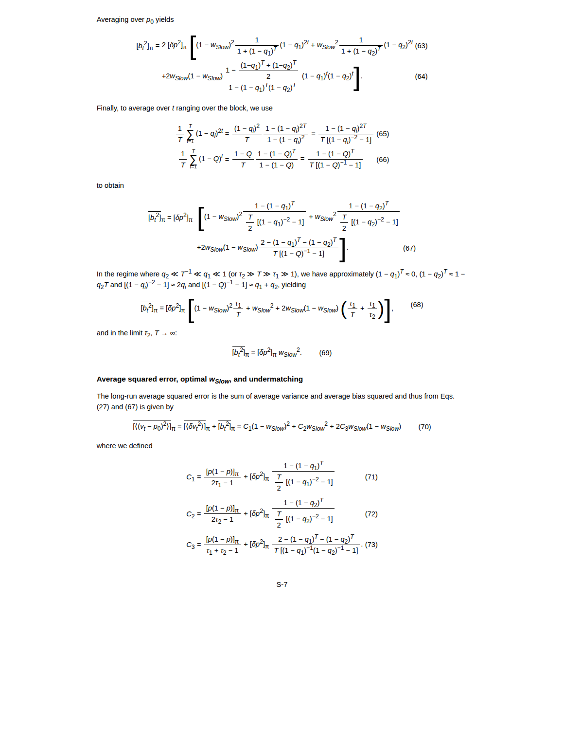Averaging over p0 yields
| [ b t 2 ] π | = | 2 [ δp 2 ] π [ (1 − w Slow ) 2 1 1 + (1 − q 1 ) T (1 − q 1 ) 2 t + w Slow 2 1 1 + (1 − q 2 ) T (1 − q 2 ) 2 t | (63) |
| | | +2 w Slow (1 − w Slow ) 1 − (1− q 1 ) T + (1− q 2 ) T 2 1 − (1 − q 1 ) T (1 − q 2 ) T (1 − q 1 ) t (1 − q 2 ) t ] . | (64) |
Finally, to average over t ranging over the block, we use
| 1 T T ∑ t =1 (1 − q i ) 2 t | = | (1 − q i ) 2 T 1 − (1 − q i ) 2 T 1 − (1 − q i ) 2 = 1 − (1 − q i ) 2 T T [(1 − q i ) −2 − 1] | (65) |
| 1 T T ∑ t =1 (1 − Q ) t | = | 1 − Q T 1 − (1 − Q ) T 1 − (1 − Q ) = 1 − (1 − Q ) T T [(1 − Q ) −1 − 1] | (66) |
to obtain
| [ b t 2 ] π = [ δp 2 ] π | | [ (1 − w Slow ) 2 1 − (1 − q 1 ) T T 2 [(1 − q 1 ) −2 − 1] + w Slow 2 1 − (1 − q 2 ) T T 2 [(1 − q 2 ) −2 − 1] | |
| | | +2 w Slow (1 − w Slow ) 2 − (1 − q 1 ) T − (1 − q 2 ) T T [(1 − Q ) −1 − 1] ] . | (67) |
In the regime where q2 ≪ T−1 ≪ q1 ≪ 1 (or τ2 ≫ T ≫ τ1 ≫ 1), we have approximately (1 − q1)T ≈ 0, (1 − q2)T ≈ 1 − q2T and [(1 − qi)−2 − 1] ≈ 2qi and [(1 − Q)−1 − 1] ≈ q1 + q2, yielding
[bt2]π = [δp2]π [(1 − wSlow)2τ1 T + wSlow2 + 2wSlow(1 − wSlow) (τ1 T + τ1 τ2)],
(68)
and in the limit τ2, T → ∞:
[bt2]π = [δp2]π wSlow2.
(69)
Average squared error, optimal wSlow, and undermatching
The long-run average squared error is the sum of average variance and average bias squared and thus from Eqs. (27) and (67) is given by
[⟨(vt − p0)2⟩]π = [⟨δvt2⟩]π + [bt2]π = C1(1 − wSlow)2 + C2wSlow2 + 2C3wSlow(1 − wSlow)
(70)
where we defined
| C 1 | = | [ p (1 − p )] π 2 τ 1 − 1 + [ δp 2 ] π 1 − (1 − q 1 ) T T 2 [(1 − q 1 ) −2 − 1] | (71) |
| C 2 | = | [ p (1 − p )] π 2 τ 2 − 1 + [ δp 2 ] π 1 − (1 − q 2 ) T T 2 [(1 − q 2 ) −2 − 1] | (72) |
| C 3 | = | [ p (1 − p )] π τ 1 + τ 2 − 1 + [ δp 2 ] π 2 − (1 − q 1 ) T − (1 − q 2 ) T T [(1 − q 1 ) −1 (1 − q 2 ) −1 − 1] . | (73) |
S-7